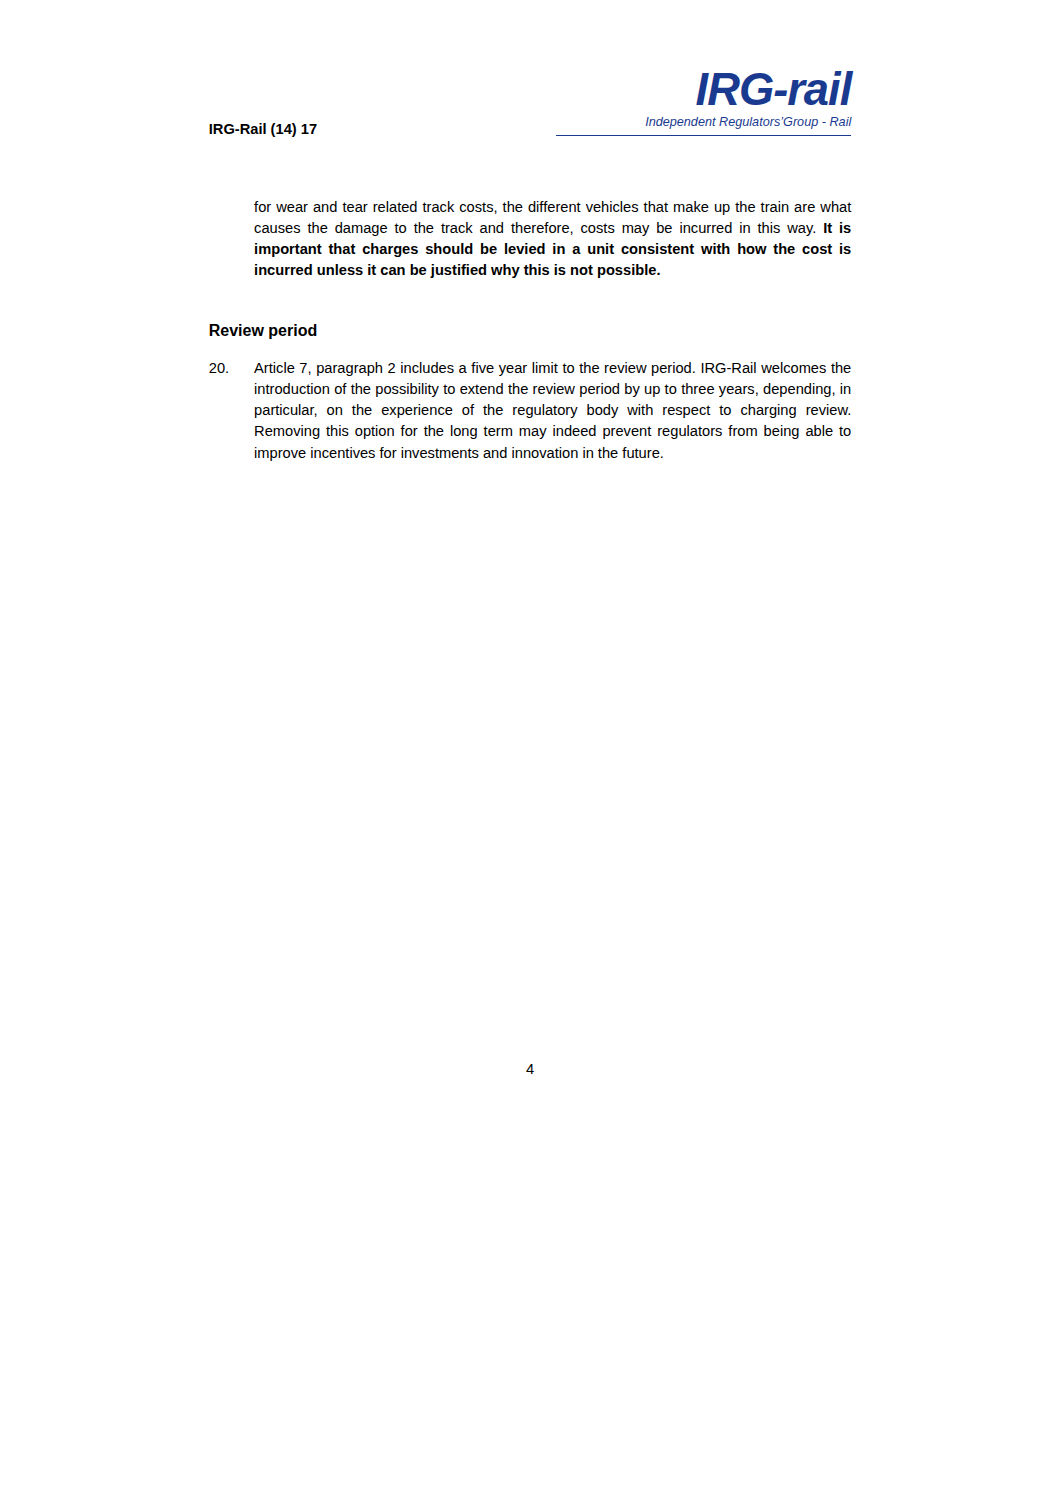IRG-Rail (14) 17
IRG-rail
Independent Regulators’Group - Rail
for wear and tear related track costs, the different vehicles that make up the train are what causes the damage to the track and therefore, costs may be incurred in this way. It is important that charges should be levied in a unit consistent with how the cost is incurred unless it can be justified why this is not possible.
Review period
Article 7, paragraph 2 includes a five year limit to the review period. IRG-Rail welcomes the introduction of the possibility to extend the review period by up to three years, depending, in particular, on the experience of the regulatory body with respect to charging review. Removing this option for the long term may indeed prevent regulators from being able to improve incentives for investments and innovation in the future.
4